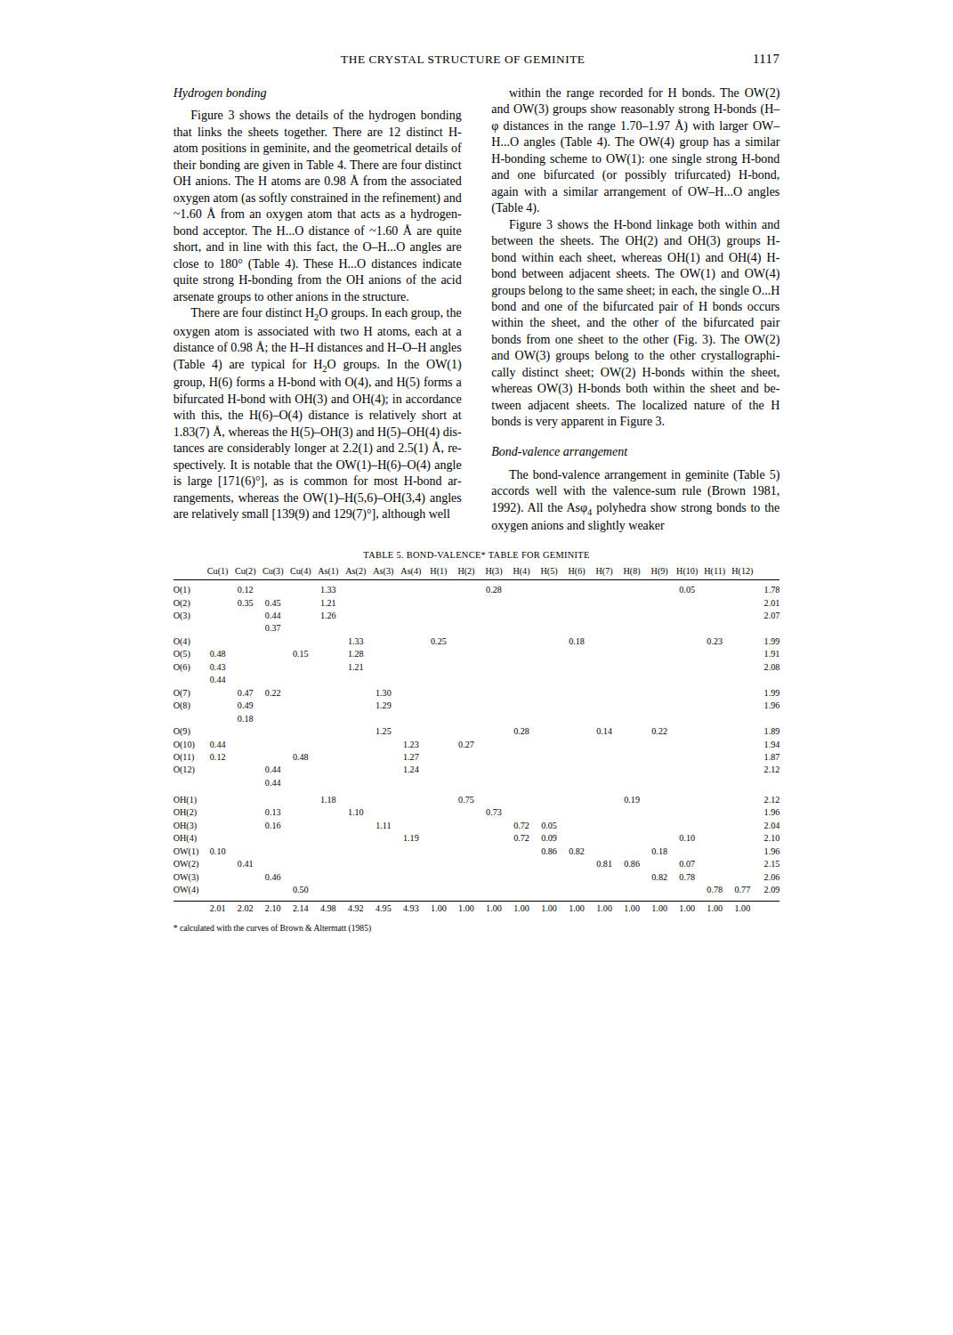The crystal structure of geminite 1117
Hydrogen bonding
Figure 3 shows the details of the hydrogen bonding that links the sheets together. There are 12 distinct H-atom positions in geminite, and the geometrical details of their bonding are given in Table 4. There are four distinct OH anions. The H atoms are 0.98 Å from the associated oxygen atom (as softly constrained in the refinement) and ~1.60 Å from an oxygen atom that acts as a hydrogen-bond acceptor. The H...O distance of ~1.60 Å are quite short, and in line with this fact, the O–H...O angles are close to 180° (Table 4). These H...O distances indicate quite strong H-bonding from the OH anions of the acid arsenate groups to other anions in the structure.
There are four distinct H2O groups. In each group, the oxygen atom is associated with two H atoms, each at a distance of 0.98 Å; the H–H distances and H–O–H angles (Table 4) are typical for H2O groups. In the OW(1) group, H(6) forms a H-bond with O(4), and H(5) forms a bifurcated H-bond with OH(3) and OH(4); in accordance with this, the H(6)–O(4) distance is relatively short at 1.83(7) Å, whereas the H(5)–OH(3) and H(5)–OH(4) distances are considerably longer at 2.2(1) and 2.5(1) Å, respectively. It is notable that the OW(1)–H(6)–O(4) angle is large [171(6)°], as is common for most H-bond arrangements, whereas the OW(1)–H(5,6)–OH(3,4) angles are relatively small [139(9) and 129(7)°], although well
within the range recorded for H bonds. The OW(2) and OW(3) groups show reasonably strong H-bonds (H–φ distances in the range 1.70–1.97 Å) with larger OW–H...O angles (Table 4). The OW(4) group has a similar H-bonding scheme to OW(1): one single strong H-bond and one bifurcated (or possibly trifurcated) H-bond, again with a similar arrangement of OW–H...O angles (Table 4).
Figure 3 shows the H-bond linkage both within and between the sheets. The OH(2) and OH(3) groups H-bond within each sheet, whereas OH(1) and OH(4) H-bond between adjacent sheets. The OW(1) and OW(4) groups belong to the same sheet; in each, the single O...H bond and one of the bifurcated pair of H bonds occurs within the sheet, and the other of the bifurcated pair bonds from one sheet to the other (Fig. 3). The OW(2) and OW(3) groups belong to the other crystallographically distinct sheet; OW(2) H-bonds within the sheet, whereas OW(3) H-bonds both within the sheet and between adjacent sheets. The localized nature of the H bonds is very apparent in Figure 3.
Bond-valence arrangement
The bond-valence arrangement in geminite (Table 5) accords well with the valence-sum rule (Brown 1981, 1992). All the Asφ4 polyhedra show strong bonds to the oxygen anions and slightly weaker
TABLE 5. BOND-VALENCE* TABLE FOR GEMINITE
| | Cu(1) | Cu(2) | Cu(3) | Cu(4) | As(1) | As(2) | As(3) | As(4) | H(1) | H(2) | H(3) | H(4) | H(5) | H(6) | H(7) | H(8) | H(9) | H(10) | H(11) | H(12) | |
| --- | --- | --- | --- | --- | --- | --- | --- | --- | --- | --- | --- | --- | --- | --- | --- | --- | --- | --- | --- | --- | --- |
| O(1) | | 0.12 | | | 1.33 | | | | | | 0.28 | | | | | | | 0.05 | | | 1.78 |
| O(2) | | 0.35 | 0.45 | | 1.21 | | | | | | | | | | | | | | | | 2.01 |
| O(3) | | | 0.44 | | 1.26 | | | | | | | | | | | | | | | | 2.07 |
| | | | 0.37 | | | | | | | | | | | | | | | | | | |
| O(4) | | | | | | 1.33 | | | 0.25 | | | | | 0.18 | | | | | 0.23 | | 1.99 |
| O(5) | 0.48 | | | 0.15 | | 1.28 | | | | | | | | | | | | | | | 1.91 |
| O(6) | 0.43 | | | | | 1.21 | | | | | | | | | | | | | | | 2.08 |
| | 0.44 | | | | | | | | | | | | | | | | | | | | |
| O(7) | | 0.47 | 0.22 | | | | 1.30 | | | | | | | | | | | | | | 1.99 |
| O(8) | | 0.49 | | | | | 1.29 | | | | | | | | | | | | | | 1.96 |
| | | 0.18 | | | | | | | | | | | | | | | | | | | |
| O(9) | | | | | | | 1.25 | | | | | 0.28 | | | 0.14 | | 0.22 | | | | 1.89 |
| O(10) | 0.44 | | | | | | | 1.23 | | 0.27 | | | | | | | | | | | 1.94 |
| O(11) | 0.12 | | | 0.48 | | | | 1.27 | | | | | | | | | | | | | 1.87 |
| O(12) | | | 0.44 | | | | | 1.24 | | | | | | | | | | | | | 2.12 |
| | | | 0.44 | | | | | | | | | | | | | | | | | | |
| OH(1) | | | | | 1.18 | | | | | 0.75 | | | | | | 0.19 | | | | | 2.12 |
| OH(2) | | | 0.13 | | | 1.10 | | | | | 0.73 | | | | | | | | | | 1.96 |
| OH(3) | | | 0.16 | | | | 1.11 | | | | | 0.72 | 0.05 | | | | | | | | 2.04 |
| OH(4) | | | | | | | | 1.19 | | | | 0.72 | 0.09 | | | | | 0.10 | | | 2.10 |
| OW(1) | 0.10 | | | | | | | | | | | | 0.86 | 0.82 | | | 0.18 | | | | 1.96 |
| OW(2) | | 0.41 | | | | | | | | | | | | | 0.81 | 0.86 | | 0.07 | | | 2.15 |
| OW(3) | | | 0.46 | | | | | | | | | | | | | | 0.82 | 0.78 | | | 2.06 |
| OW(4) | | | | 0.50 | | | | | | | | | | | | | | | 0.78 | 0.77 | 2.09 |
| | 2.01 | 2.02 | 2.10 | 2.14 | 4.98 | 4.92 | 4.95 | 4.93 | 1.00 | 1.00 | 1.00 | 1.00 | 1.00 | 1.00 | 1.00 | 1.00 | 1.00 | 1.00 | 1.00 | 1.00 | |
* calculated with the curves of Brown & Altermatt (1985)